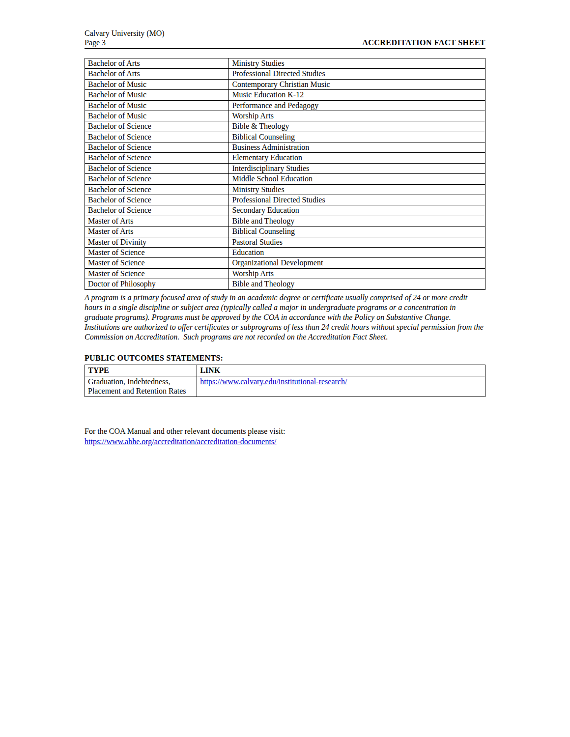Calvary University (MO)
Page 3
ACCREDITATION FACT SHEET
| Bachelor of Arts | Ministry Studies |
| Bachelor of Arts | Professional Directed Studies |
| Bachelor of Music | Contemporary Christian Music |
| Bachelor of Music | Music Education K-12 |
| Bachelor of Music | Performance and Pedagogy |
| Bachelor of Music | Worship Arts |
| Bachelor of Science | Bible & Theology |
| Bachelor of Science | Biblical Counseling |
| Bachelor of Science | Business Administration |
| Bachelor of Science | Elementary Education |
| Bachelor of Science | Interdisciplinary Studies |
| Bachelor of Science | Middle School Education |
| Bachelor of Science | Ministry Studies |
| Bachelor of Science | Professional Directed Studies |
| Bachelor of Science | Secondary Education |
| Master of Arts | Bible and Theology |
| Master of Arts | Biblical Counseling |
| Master of Divinity | Pastoral Studies |
| Master of Science | Education |
| Master of Science | Organizational Development |
| Master of Science | Worship Arts |
| Doctor of Philosophy | Bible and Theology |
A program is a primary focused area of study in an academic degree or certificate usually comprised of 24 or more credit hours in a single discipline or subject area (typically called a major in undergraduate programs or a concentration in graduate programs). Programs must be approved by the COA in accordance with the Policy on Substantive Change. Institutions are authorized to offer certificates or subprograms of less than 24 credit hours without special permission from the Commission on Accreditation. Such programs are not recorded on the Accreditation Fact Sheet.
PUBLIC OUTCOMES STATEMENTS:
| TYPE | LINK |
| --- | --- |
| Graduation, Indebtedness, Placement and Retention Rates | https://www.calvary.edu/institutional-research/ |
For the COA Manual and other relevant documents please visit:
https://www.abhe.org/accreditation/accreditation-documents/